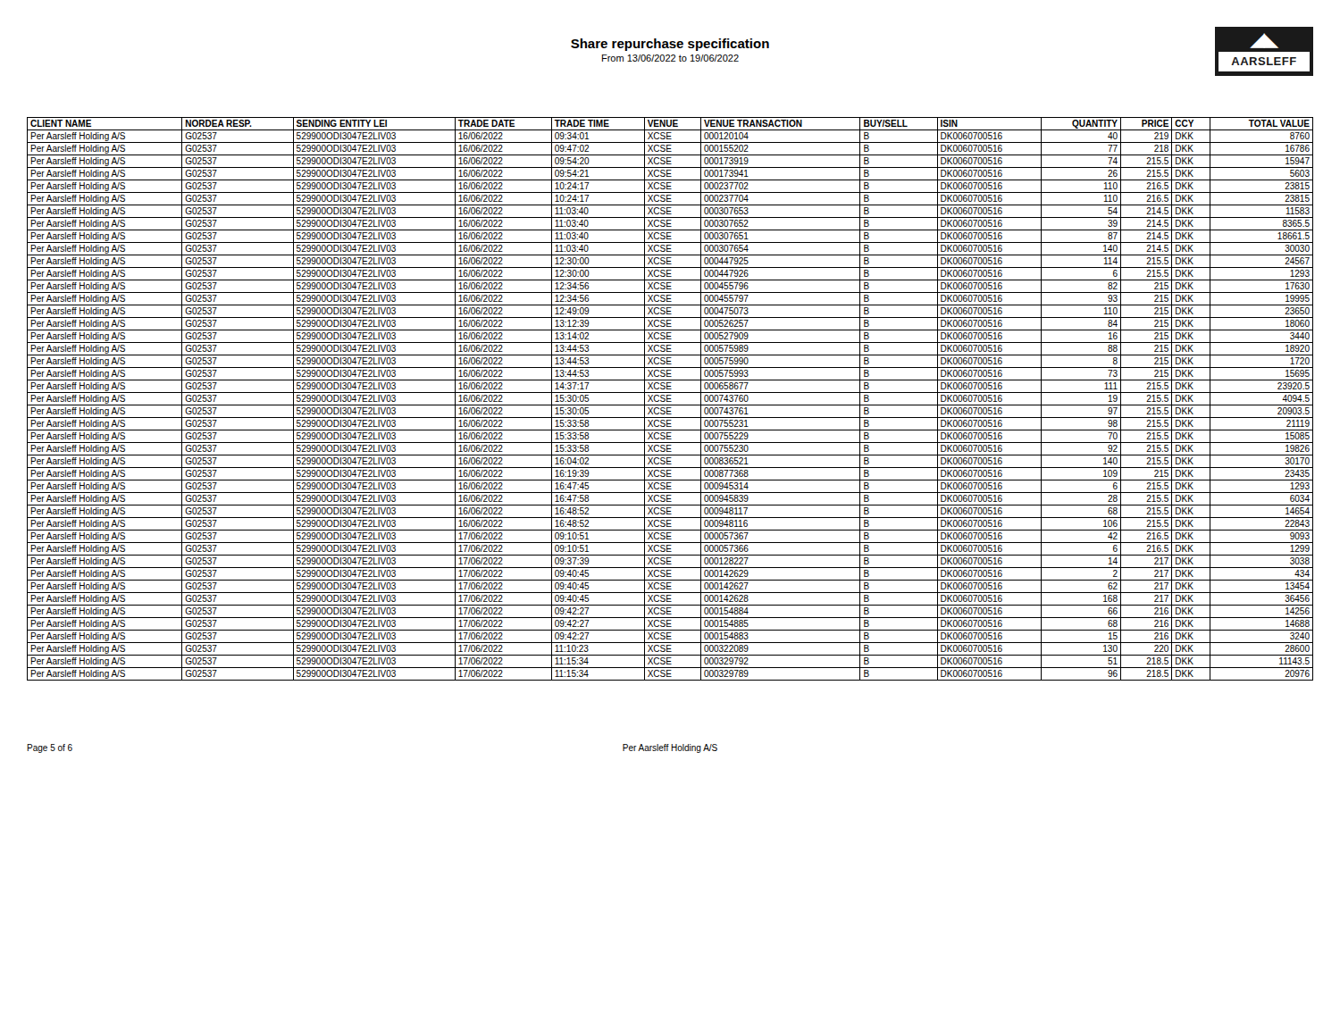◢◣ AARSLEFF
Share repurchase specification
From 13/06/2022 to 19/06/2022
| CLIENT NAME | NORDEA RESP. | SENDING ENTITY LEI | TRADE DATE | TRADE TIME | VENUE | VENUE TRANSACTION | BUY/SELL | ISIN | QUANTITY | PRICE | CCY | TOTAL VALUE |
| --- | --- | --- | --- | --- | --- | --- | --- | --- | --- | --- | --- | --- |
| Per Aarsleff Holding A/S | G02537 | 529900ODI3047E2LIV03 | 16/06/2022 | 09:34:01 | XCSE | 000120104 | B | DK0060700516 | 40 | 219 | DKK | 8760 |
| Per Aarsleff Holding A/S | G02537 | 529900ODI3047E2LIV03 | 16/06/2022 | 09:47:02 | XCSE | 000155202 | B | DK0060700516 | 77 | 218 | DKK | 16786 |
| Per Aarsleff Holding A/S | G02537 | 529900ODI3047E2LIV03 | 16/06/2022 | 09:54:20 | XCSE | 000173919 | B | DK0060700516 | 74 | 215.5 | DKK | 15947 |
| Per Aarsleff Holding A/S | G02537 | 529900ODI3047E2LIV03 | 16/06/2022 | 09:54:21 | XCSE | 000173941 | B | DK0060700516 | 26 | 215.5 | DKK | 5603 |
| Per Aarsleff Holding A/S | G02537 | 529900ODI3047E2LIV03 | 16/06/2022 | 10:24:17 | XCSE | 000237702 | B | DK0060700516 | 110 | 216.5 | DKK | 23815 |
| Per Aarsleff Holding A/S | G02537 | 529900ODI3047E2LIV03 | 16/06/2022 | 10:24:17 | XCSE | 000237704 | B | DK0060700516 | 110 | 216.5 | DKK | 23815 |
| Per Aarsleff Holding A/S | G02537 | 529900ODI3047E2LIV03 | 16/06/2022 | 11:03:40 | XCSE | 000307653 | B | DK0060700516 | 54 | 214.5 | DKK | 11583 |
| Per Aarsleff Holding A/S | G02537 | 529900ODI3047E2LIV03 | 16/06/2022 | 11:03:40 | XCSE | 000307652 | B | DK0060700516 | 39 | 214.5 | DKK | 8365.5 |
| Per Aarsleff Holding A/S | G02537 | 529900ODI3047E2LIV03 | 16/06/2022 | 11:03:40 | XCSE | 000307651 | B | DK0060700516 | 87 | 214.5 | DKK | 18661.5 |
| Per Aarsleff Holding A/S | G02537 | 529900ODI3047E2LIV03 | 16/06/2022 | 11:03:40 | XCSE | 000307654 | B | DK0060700516 | 140 | 214.5 | DKK | 30030 |
| Per Aarsleff Holding A/S | G02537 | 529900ODI3047E2LIV03 | 16/06/2022 | 12:30:00 | XCSE | 000447925 | B | DK0060700516 | 114 | 215.5 | DKK | 24567 |
| Per Aarsleff Holding A/S | G02537 | 529900ODI3047E2LIV03 | 16/06/2022 | 12:30:00 | XCSE | 000447926 | B | DK0060700516 | 6 | 215.5 | DKK | 1293 |
| Per Aarsleff Holding A/S | G02537 | 529900ODI3047E2LIV03 | 16/06/2022 | 12:34:56 | XCSE | 000455796 | B | DK0060700516 | 82 | 215 | DKK | 17630 |
| Per Aarsleff Holding A/S | G02537 | 529900ODI3047E2LIV03 | 16/06/2022 | 12:34:56 | XCSE | 000455797 | B | DK0060700516 | 93 | 215 | DKK | 19995 |
| Per Aarsleff Holding A/S | G02537 | 529900ODI3047E2LIV03 | 16/06/2022 | 12:49:09 | XCSE | 000475073 | B | DK0060700516 | 110 | 215 | DKK | 23650 |
| Per Aarsleff Holding A/S | G02537 | 529900ODI3047E2LIV03 | 16/06/2022 | 13:12:39 | XCSE | 000526257 | B | DK0060700516 | 84 | 215 | DKK | 18060 |
| Per Aarsleff Holding A/S | G02537 | 529900ODI3047E2LIV03 | 16/06/2022 | 13:14:02 | XCSE | 000527909 | B | DK0060700516 | 16 | 215 | DKK | 3440 |
| Per Aarsleff Holding A/S | G02537 | 529900ODI3047E2LIV03 | 16/06/2022 | 13:44:53 | XCSE | 000575989 | B | DK0060700516 | 88 | 215 | DKK | 18920 |
| Per Aarsleff Holding A/S | G02537 | 529900ODI3047E2LIV03 | 16/06/2022 | 13:44:53 | XCSE | 000575990 | B | DK0060700516 | 8 | 215 | DKK | 1720 |
| Per Aarsleff Holding A/S | G02537 | 529900ODI3047E2LIV03 | 16/06/2022 | 13:44:53 | XCSE | 000575993 | B | DK0060700516 | 73 | 215 | DKK | 15695 |
| Per Aarsleff Holding A/S | G02537 | 529900ODI3047E2LIV03 | 16/06/2022 | 14:37:17 | XCSE | 000658677 | B | DK0060700516 | 111 | 215.5 | DKK | 23920.5 |
| Per Aarsleff Holding A/S | G02537 | 529900ODI3047E2LIV03 | 16/06/2022 | 15:30:05 | XCSE | 000743760 | B | DK0060700516 | 19 | 215.5 | DKK | 4094.5 |
| Per Aarsleff Holding A/S | G02537 | 529900ODI3047E2LIV03 | 16/06/2022 | 15:30:05 | XCSE | 000743761 | B | DK0060700516 | 97 | 215.5 | DKK | 20903.5 |
| Per Aarsleff Holding A/S | G02537 | 529900ODI3047E2LIV03 | 16/06/2022 | 15:33:58 | XCSE | 000755231 | B | DK0060700516 | 98 | 215.5 | DKK | 21119 |
| Per Aarsleff Holding A/S | G02537 | 529900ODI3047E2LIV03 | 16/06/2022 | 15:33:58 | XCSE | 000755229 | B | DK0060700516 | 70 | 215.5 | DKK | 15085 |
| Per Aarsleff Holding A/S | G02537 | 529900ODI3047E2LIV03 | 16/06/2022 | 15:33:58 | XCSE | 000755230 | B | DK0060700516 | 92 | 215.5 | DKK | 19826 |
| Per Aarsleff Holding A/S | G02537 | 529900ODI3047E2LIV03 | 16/06/2022 | 16:04:02 | XCSE | 000836521 | B | DK0060700516 | 140 | 215.5 | DKK | 30170 |
| Per Aarsleff Holding A/S | G02537 | 529900ODI3047E2LIV03 | 16/06/2022 | 16:19:39 | XCSE | 000877368 | B | DK0060700516 | 109 | 215 | DKK | 23435 |
| Per Aarsleff Holding A/S | G02537 | 529900ODI3047E2LIV03 | 16/06/2022 | 16:47:45 | XCSE | 000945314 | B | DK0060700516 | 6 | 215.5 | DKK | 1293 |
| Per Aarsleff Holding A/S | G02537 | 529900ODI3047E2LIV03 | 16/06/2022 | 16:47:58 | XCSE | 000945839 | B | DK0060700516 | 28 | 215.5 | DKK | 6034 |
| Per Aarsleff Holding A/S | G02537 | 529900ODI3047E2LIV03 | 16/06/2022 | 16:48:52 | XCSE | 000948117 | B | DK0060700516 | 68 | 215.5 | DKK | 14654 |
| Per Aarsleff Holding A/S | G02537 | 529900ODI3047E2LIV03 | 16/06/2022 | 16:48:52 | XCSE | 000948116 | B | DK0060700516 | 106 | 215.5 | DKK | 22843 |
| Per Aarsleff Holding A/S | G02537 | 529900ODI3047E2LIV03 | 17/06/2022 | 09:10:51 | XCSE | 000057367 | B | DK0060700516 | 42 | 216.5 | DKK | 9093 |
| Per Aarsleff Holding A/S | G02537 | 529900ODI3047E2LIV03 | 17/06/2022 | 09:10:51 | XCSE | 000057366 | B | DK0060700516 | 6 | 216.5 | DKK | 1299 |
| Per Aarsleff Holding A/S | G02537 | 529900ODI3047E2LIV03 | 17/06/2022 | 09:37:39 | XCSE | 000128227 | B | DK0060700516 | 14 | 217 | DKK | 3038 |
| Per Aarsleff Holding A/S | G02537 | 529900ODI3047E2LIV03 | 17/06/2022 | 09:40:45 | XCSE | 000142629 | B | DK0060700516 | 2 | 217 | DKK | 434 |
| Per Aarsleff Holding A/S | G02537 | 529900ODI3047E2LIV03 | 17/06/2022 | 09:40:45 | XCSE | 000142627 | B | DK0060700516 | 62 | 217 | DKK | 13454 |
| Per Aarsleff Holding A/S | G02537 | 529900ODI3047E2LIV03 | 17/06/2022 | 09:40:45 | XCSE | 000142628 | B | DK0060700516 | 168 | 217 | DKK | 36456 |
| Per Aarsleff Holding A/S | G02537 | 529900ODI3047E2LIV03 | 17/06/2022 | 09:42:27 | XCSE | 000154884 | B | DK0060700516 | 66 | 216 | DKK | 14256 |
| Per Aarsleff Holding A/S | G02537 | 529900ODI3047E2LIV03 | 17/06/2022 | 09:42:27 | XCSE | 000154885 | B | DK0060700516 | 68 | 216 | DKK | 14688 |
| Per Aarsleff Holding A/S | G02537 | 529900ODI3047E2LIV03 | 17/06/2022 | 09:42:27 | XCSE | 000154883 | B | DK0060700516 | 15 | 216 | DKK | 3240 |
| Per Aarsleff Holding A/S | G02537 | 529900ODI3047E2LIV03 | 17/06/2022 | 11:10:23 | XCSE | 000322089 | B | DK0060700516 | 130 | 220 | DKK | 28600 |
| Per Aarsleff Holding A/S | G02537 | 529900ODI3047E2LIV03 | 17/06/2022 | 11:15:34 | XCSE | 000329792 | B | DK0060700516 | 51 | 218.5 | DKK | 11143.5 |
| Per Aarsleff Holding A/S | G02537 | 529900ODI3047E2LIV03 | 17/06/2022 | 11:15:34 | XCSE | 000329789 | B | DK0060700516 | 96 | 218.5 | DKK | 20976 |
Page 5 of 6
Per Aarsleff Holding A/S